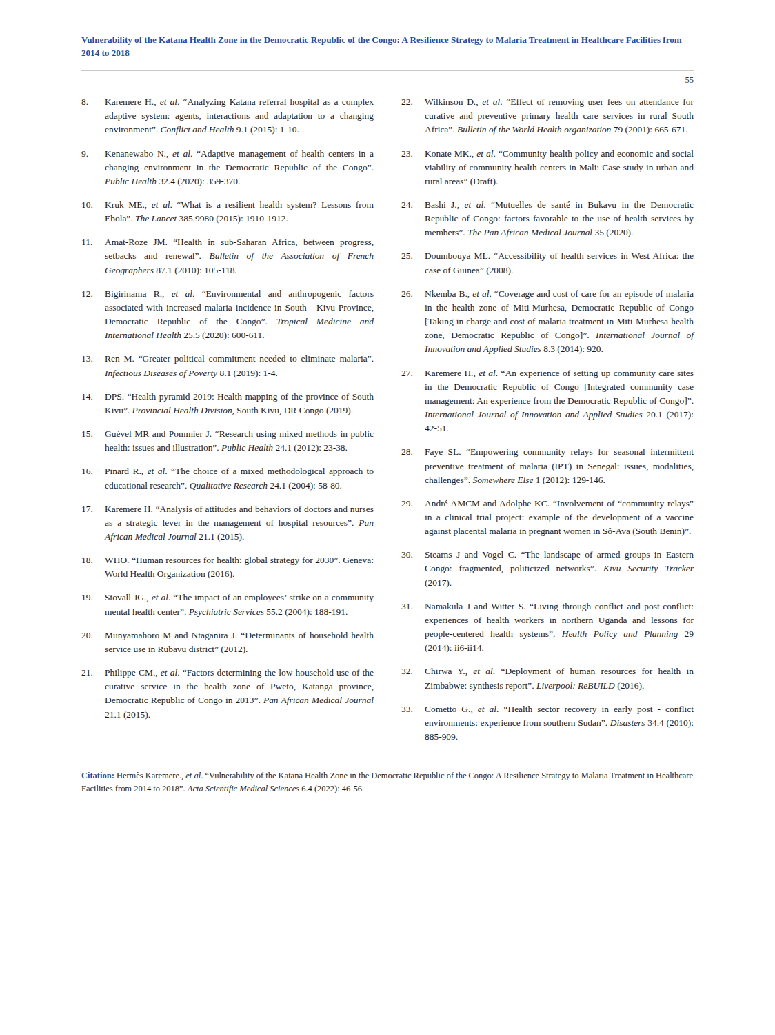Vulnerability of the Katana Health Zone in the Democratic Republic of the Congo: A Resilience Strategy to Malaria Treatment in Healthcare Facilities from 2014 to 2018
55
Karemere H., et al. “Analyzing Katana referral hospital as a complex adaptive system: agents, interactions and adaptation to a changing environment”. Conflict and Health 9.1 (2015): 1-10.
Kenanewabo N., et al. “Adaptive management of health centers in a changing environment in the Democratic Republic of the Congo”. Public Health 32.4 (2020): 359-370.
Kruk ME., et al. “What is a resilient health system? Lessons from Ebola”. The Lancet 385.9980 (2015): 1910-1912.
Amat-Roze JM. “Health in sub-Saharan Africa, between progress, setbacks and renewal”. Bulletin of the Association of French Geographers 87.1 (2010): 105-118.
Bigirinama R., et al. “Environmental and anthropogenic factors associated with increased malaria incidence in South - Kivu Province, Democratic Republic of the Congo”. Tropical Medicine and International Health 25.5 (2020): 600-611.
Ren M. “Greater political commitment needed to eliminate malaria”. Infectious Diseases of Poverty 8.1 (2019): 1-4.
DPS. “Health pyramid 2019: Health mapping of the province of South Kivu”. Provincial Health Division, South Kivu, DR Congo (2019).
Guével MR and Pommier J. “Research using mixed methods in public health: issues and illustration”. Public Health 24.1 (2012): 23-38.
Pinard R., et al. “The choice of a mixed methodological approach to educational research”. Qualitative Research 24.1 (2004): 58-80.
Karemere H. “Analysis of attitudes and behaviors of doctors and nurses as a strategic lever in the management of hospital resources”. Pan African Medical Journal 21.1 (2015).
WHO. “Human resources for health: global strategy for 2030”. Geneva: World Health Organization (2016).
Stovall JG., et al. “The impact of an employees’ strike on a community mental health center”. Psychiatric Services 55.2 (2004): 188-191.
Munyamahoro M and Ntaganira J. “Determinants of household health service use in Rubavu district” (2012).
Philippe CM., et al. “Factors determining the low household use of the curative service in the health zone of Pweto, Katanga province, Democratic Republic of Congo in 2013”. Pan African Medical Journal 21.1 (2015).
Wilkinson D., et al. “Effect of removing user fees on attendance for curative and preventive primary health care services in rural South Africa”. Bulletin of the World Health organization 79 (2001): 665-671.
Konate MK., et al. “Community health policy and economic and social viability of community health centers in Mali: Case study in urban and rural areas” (Draft).
Bashi J., et al. “Mutuelles de santé in Bukavu in the Democratic Republic of Congo: factors favorable to the use of health services by members”. The Pan African Medical Journal 35 (2020).
Doumbouya ML. “Accessibility of health services in West Africa: the case of Guinea” (2008).
Nkemba B., et al. “Coverage and cost of care for an episode of malaria in the health zone of Miti-Murhesa, Democratic Republic of Congo [Taking in charge and cost of malaria treatment in Miti-Murhesa health zone, Democratic Republic of Congo]”. International Journal of Innovation and Applied Studies 8.3 (2014): 920.
Karemere H., et al. “An experience of setting up community care sites in the Democratic Republic of Congo [Integrated community case management: An experience from the Democratic Republic of Congo]”. International Journal of Innovation and Applied Studies 20.1 (2017): 42-51.
Faye SL. “Empowering community relays for seasonal intermittent preventive treatment of malaria (IPT) in Senegal: issues, modalities, challenges”. Somewhere Else 1 (2012): 129-146.
André AMCM and Adolphe KC. “Involvement of “community relays” in a clinical trial project: example of the development of a vaccine against placental malaria in pregnant women in Sô-Ava (South Benin)”.
Stearns J and Vogel C. “The landscape of armed groups in Eastern Congo: fragmented, politicized networks”. Kivu Security Tracker (2017).
Namakula J and Witter S. “Living through conflict and post-conflict: experiences of health workers in northern Uganda and lessons for people-centered health systems”. Health Policy and Planning 29 (2014): ii6-ii14.
Chirwa Y., et al. “Deployment of human resources for health in Zimbabwe: synthesis report”. Liverpool: ReBUILD (2016).
Cometto G., et al. “Health sector recovery in early post - conflict environments: experience from southern Sudan”. Disasters 34.4 (2010): 885-909.
Citation: Hermès Karemere., et al. “Vulnerability of the Katana Health Zone in the Democratic Republic of the Congo: A Resilience Strategy to Malaria Treatment in Healthcare Facilities from 2014 to 2018”. Acta Scientific Medical Sciences 6.4 (2022): 46-56.